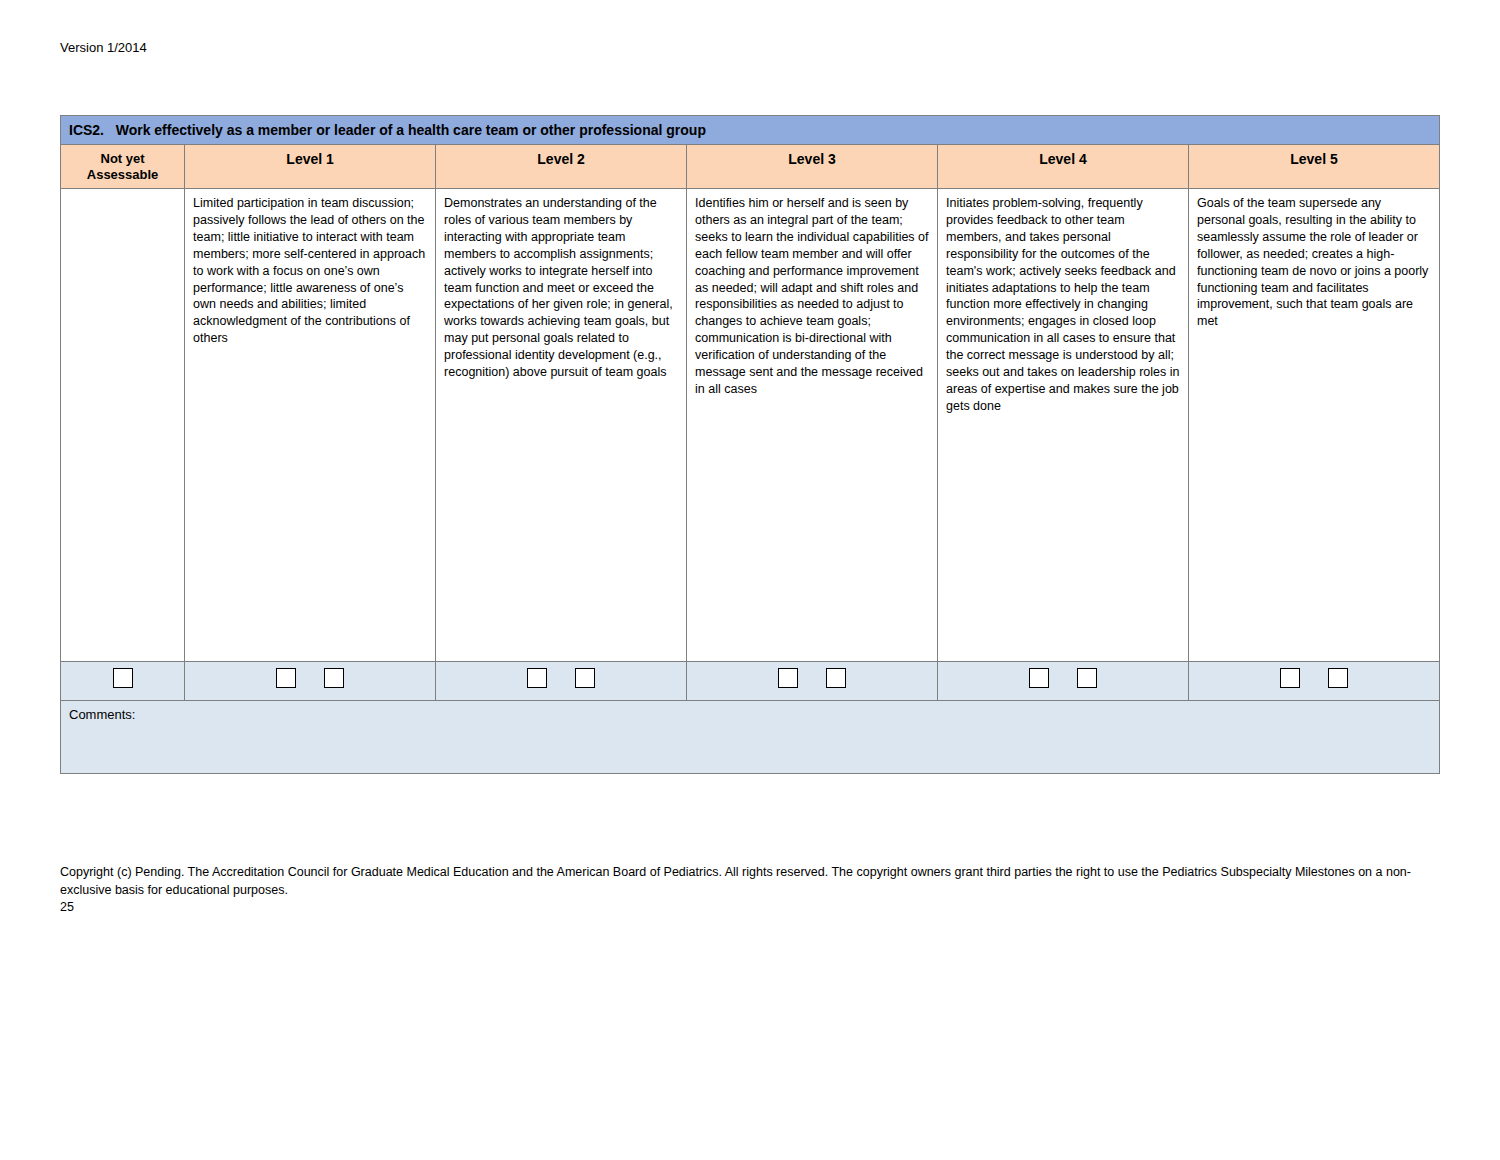Version 1/2014
| ICS2. Work effectively as a member or leader of a health care team or other professional group |
| Not yet Assessable | Level 1 | Level 2 | Level 3 | Level 4 | Level 5 |
| | Limited participation in team discussion; passively follows the lead of others on the team; little initiative to interact with team members; more self-centered in approach to work with a focus on one’s own performance; little awareness of one’s own needs and abilities; limited acknowledgment of the contributions of others | Demonstrates an understanding of the roles of various team members by interacting with appropriate team members to accomplish assignments; actively works to integrate herself into team function and meet or exceed the expectations of her given role; in general, works towards achieving team goals, but may put personal goals related to professional identity development (e.g., recognition) above pursuit of team goals | Identifies him or herself and is seen by others as an integral part of the team; seeks to learn the individual capabilities of each fellow team member and will offer coaching and performance improvement as needed; will adapt and shift roles and responsibilities as needed to adjust to changes to achieve team goals; communication is bi-directional with verification of understanding of the message sent and the message received in all cases | Initiates problem-solving, frequently provides feedback to other team members, and takes personal responsibility for the outcomes of the team's work; actively seeks feedback and initiates adaptations to help the team function more effectively in changing environments; engages in closed loop communication in all cases to ensure that the correct message is understood by all; seeks out and takes on leadership roles in areas of expertise and makes sure the job gets done | Goals of the team supersede any personal goals, resulting in the ability to seamlessly assume the role of leader or follower, as needed; creates a high-functioning team de novo or joins a poorly functioning team and facilitates improvement, such that team goals are met |
| Comments: |
Copyright (c) Pending. The Accreditation Council for Graduate Medical Education and the American Board of Pediatrics. All rights reserved. The copyright owners grant third parties the right to use the Pediatrics Subspecialty Milestones on a non-exclusive basis for educational purposes.
25